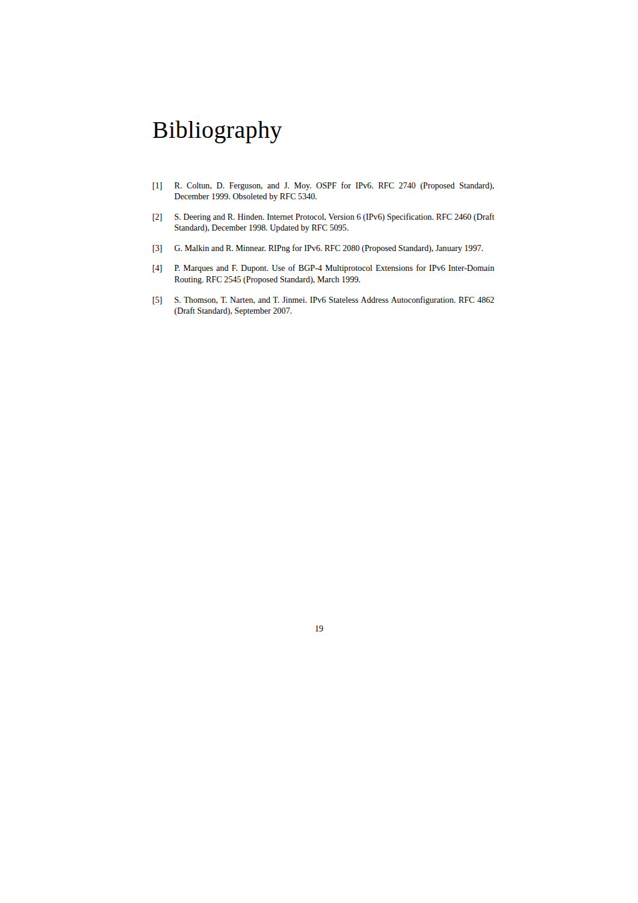Bibliography
[1] R. Coltun, D. Ferguson, and J. Moy. OSPF for IPv6. RFC 2740 (Proposed Standard), December 1999. Obsoleted by RFC 5340.
[2] S. Deering and R. Hinden. Internet Protocol, Version 6 (IPv6) Specification. RFC 2460 (Draft Standard), December 1998. Updated by RFC 5095.
[3] G. Malkin and R. Minnear. RIPng for IPv6. RFC 2080 (Proposed Standard), January 1997.
[4] P. Marques and F. Dupont. Use of BGP-4 Multiprotocol Extensions for IPv6 Inter-Domain Routing. RFC 2545 (Proposed Standard), March 1999.
[5] S. Thomson, T. Narten, and T. Jinmei. IPv6 Stateless Address Autoconfiguration. RFC 4862 (Draft Standard), September 2007.
19